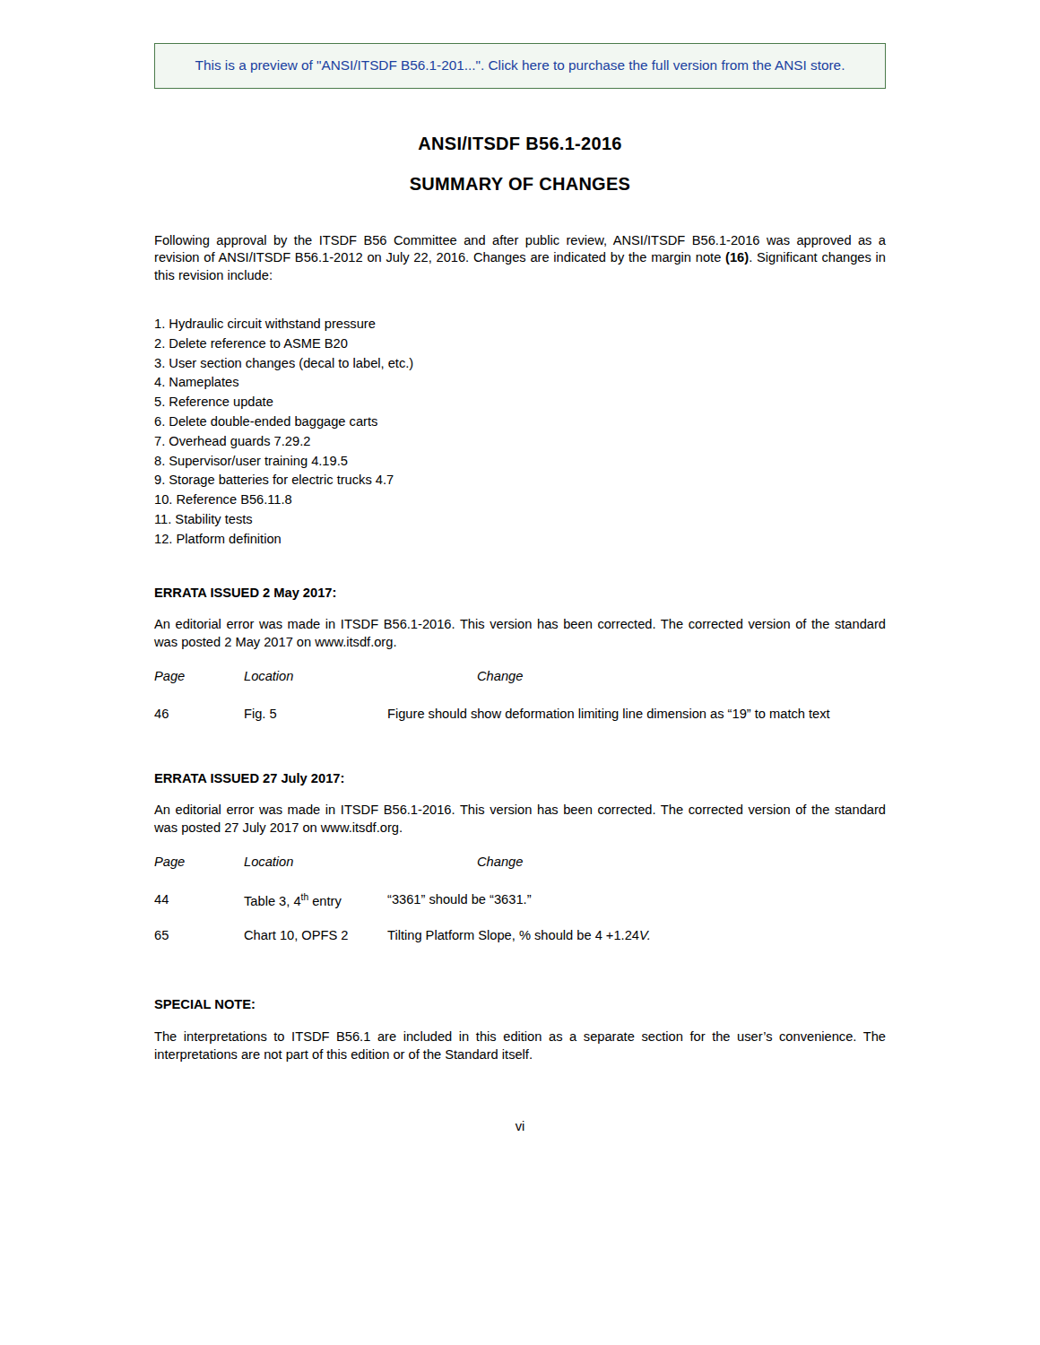This is a preview of "ANSI/ITSDF B56.1-201...". Click here to purchase the full version from the ANSI store.
ANSI/ITSDF B56.1-2016
SUMMARY OF CHANGES
Following approval by the ITSDF B56 Committee and after public review, ANSI/ITSDF B56.1-2016 was approved as a revision of ANSI/ITSDF B56.1-2012 on July 22, 2016. Changes are indicated by the margin note (16). Significant changes in this revision include:
1. Hydraulic circuit withstand pressure
2. Delete reference to ASME B20
3. User section changes (decal to label, etc.)
4. Nameplates
5. Reference update
6. Delete double-ended baggage carts
7. Overhead guards 7.29.2
8. Supervisor/user training 4.19.5
9. Storage batteries for electric trucks 4.7
10. Reference B56.11.8
11. Stability tests
12. Platform definition
ERRATA ISSUED 2 May 2017:
An editorial error was made in ITSDF B56.1-2016. This version has been corrected. The corrected version of the standard was posted 2 May 2017 on www.itsdf.org.
| Page | Location | Change |
| --- | --- | --- |
| 46 | Fig. 5 | Figure should show deformation limiting line dimension as “19” to match text |
ERRATA ISSUED 27 July 2017:
An editorial error was made in ITSDF B56.1-2016. This version has been corrected. The corrected version of the standard was posted 27 July 2017 on www.itsdf.org.
| Page | Location | Change |
| --- | --- | --- |
| 44 | Table 3, 4 th entry | “3361” should be “3631.” |
| 65 | Chart 10, OPFS 2 | Tilting Platform Slope, % should be 4 +1.24 V. |
SPECIAL NOTE:
The interpretations to ITSDF B56.1 are included in this edition as a separate section for the user’s convenience. The interpretations are not part of this edition or of the Standard itself.
vi